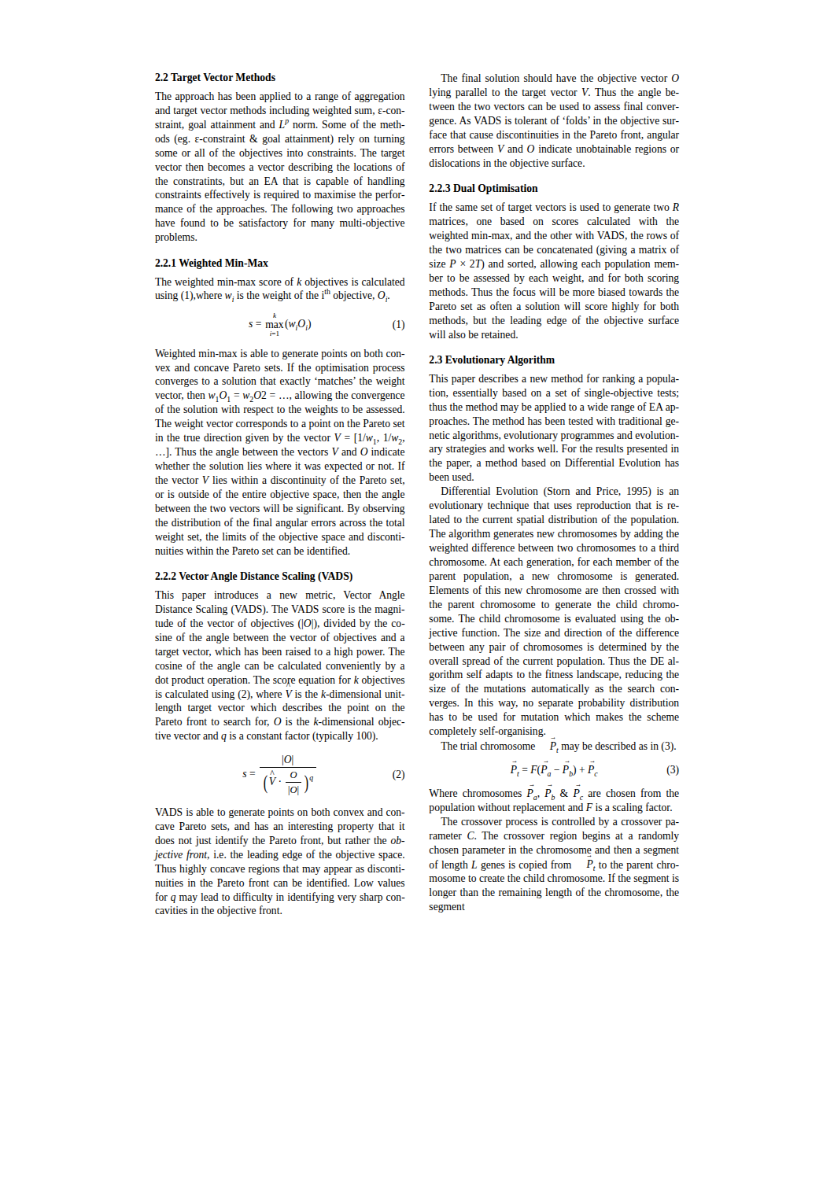2.2 Target Vector Methods
The approach has been applied to a range of aggregation and target vector methods including weighted sum, ε-constraint, goal attainment and Lp norm. Some of the methods (eg. ε-constraint & goal attainment) rely on turning some or all of the objectives into constraints. The target vector then becomes a vector describing the locations of the constratints, but an EA that is capable of handling constraints effectively is required to maximise the performance of the approaches. The following two approaches have found to be satisfactory for many multi-objective problems.
2.2.1 Weighted Min-Max
The weighted min-max score of k objectives is calculated using (1),where wi is the weight of the ith objective, Oi.
s = kmax i=1(wiOi) (1)
Weighted min-max is able to generate points on both convex and concave Pareto sets. If the optimisation process converges to a solution that exactly ‘matches’ the weight vector, then w1O1 = w2O2 = …, allowing the convergence of the solution with respect to the weights to be assessed. The weight vector corresponds to a point on the Pareto set in the true direction given by the vector V = [1/w1, 1/w2, …]. Thus the angle between the vectors V and O indicate whether the solution lies where it was expected or not. If the vector V lies within a discontinuity of the Pareto set, or is outside of the entire objective space, then the angle between the two vectors will be significant. By observing the distribution of the final angular errors across the total weight set, the limits of the objective space and discontinuities within the Pareto set can be identified.
2.2.2 Vector Angle Distance Scaling (VADS)
This paper introduces a new metric, Vector Angle Distance Scaling (VADS). The VADS score is the magnitude of the vector of objectives (|O|), divided by the cosine of the angle between the vector of objectives and a target vector, which has been raised to a high power. The cosine of the angle can be calculated conveniently by a dot product operation. The score equation for k objectives is calculated using (2), where V is the k-dimensional unit-length target vector which describes the point on the Pareto front to search for, O is the k-dimensional objective vector and q is a constant factor (typically 100).
s = |O|(V · O|O|)q (2)
VADS is able to generate points on both convex and concave Pareto sets, and has an interesting property that it does not just identify the Pareto front, but rather the objective front, i.e. the leading edge of the objective space. Thus highly concave regions that may appear as discontinuities in the Pareto front can be identified. Low values for q may lead to difficulty in identifying very sharp concavities in the objective front.
The final solution should have the objective vector O lying parallel to the target vector V. Thus the angle between the two vectors can be used to assess final convergence. As VADS is tolerant of ‘folds’ in the objective surface that cause discontinuities in the Pareto front, angular errors between V and O indicate unobtainable regions or dislocations in the objective surface.
2.2.3 Dual Optimisation
If the same set of target vectors is used to generate two R matrices, one based on scores calculated with the weighted min-max, and the other with VADS, the rows of the two matrices can be concatenated (giving a matrix of size P × 2T) and sorted, allowing each population member to be assessed by each weight, and for both scoring methods. Thus the focus will be more biased towards the Pareto set as often a solution will score highly for both methods, but the leading edge of the objective surface will also be retained.
2.3 Evolutionary Algorithm
This paper describes a new method for ranking a population, essentially based on a set of single-objective tests; thus the method may be applied to a wide range of EA approaches. The method has been tested with traditional genetic algorithms, evolutionary programmes and evolutionary strategies and works well. For the results presented in the paper, a method based on Differential Evolution has been used.
Differential Evolution (Storn and Price, 1995) is an evolutionary technique that uses reproduction that is related to the current spatial distribution of the population. The algorithm generates new chromosomes by adding the weighted difference between two chromosomes to a third chromosome. At each generation, for each member of the parent population, a new chromosome is generated. Elements of this new chromosome are then crossed with the parent chromosome to generate the child chromosome. The child chromosome is evaluated using the objective function. The size and direction of the difference between any pair of chromosomes is determined by the overall spread of the current population. Thus the DE algorithm self adapts to the fitness landscape, reducing the size of the mutations automatically as the search converges. In this way, no separate probability distribution has to be used for mutation which makes the scheme completely self-organising.
The trial chromosome Pt may be described as in (3).
Pt = F(Pa − Pb) + Pc (3)
Where chromosomes Pa, Pb & Pc are chosen from the population without replacement and F is a scaling factor.
The crossover process is controlled by a crossover parameter C. The crossover region begins at a randomly chosen parameter in the chromosome and then a segment of length L genes is copied from Pt to the parent chromosome to create the child chromosome. If the segment is longer than the remaining length of the chromosome, the segment